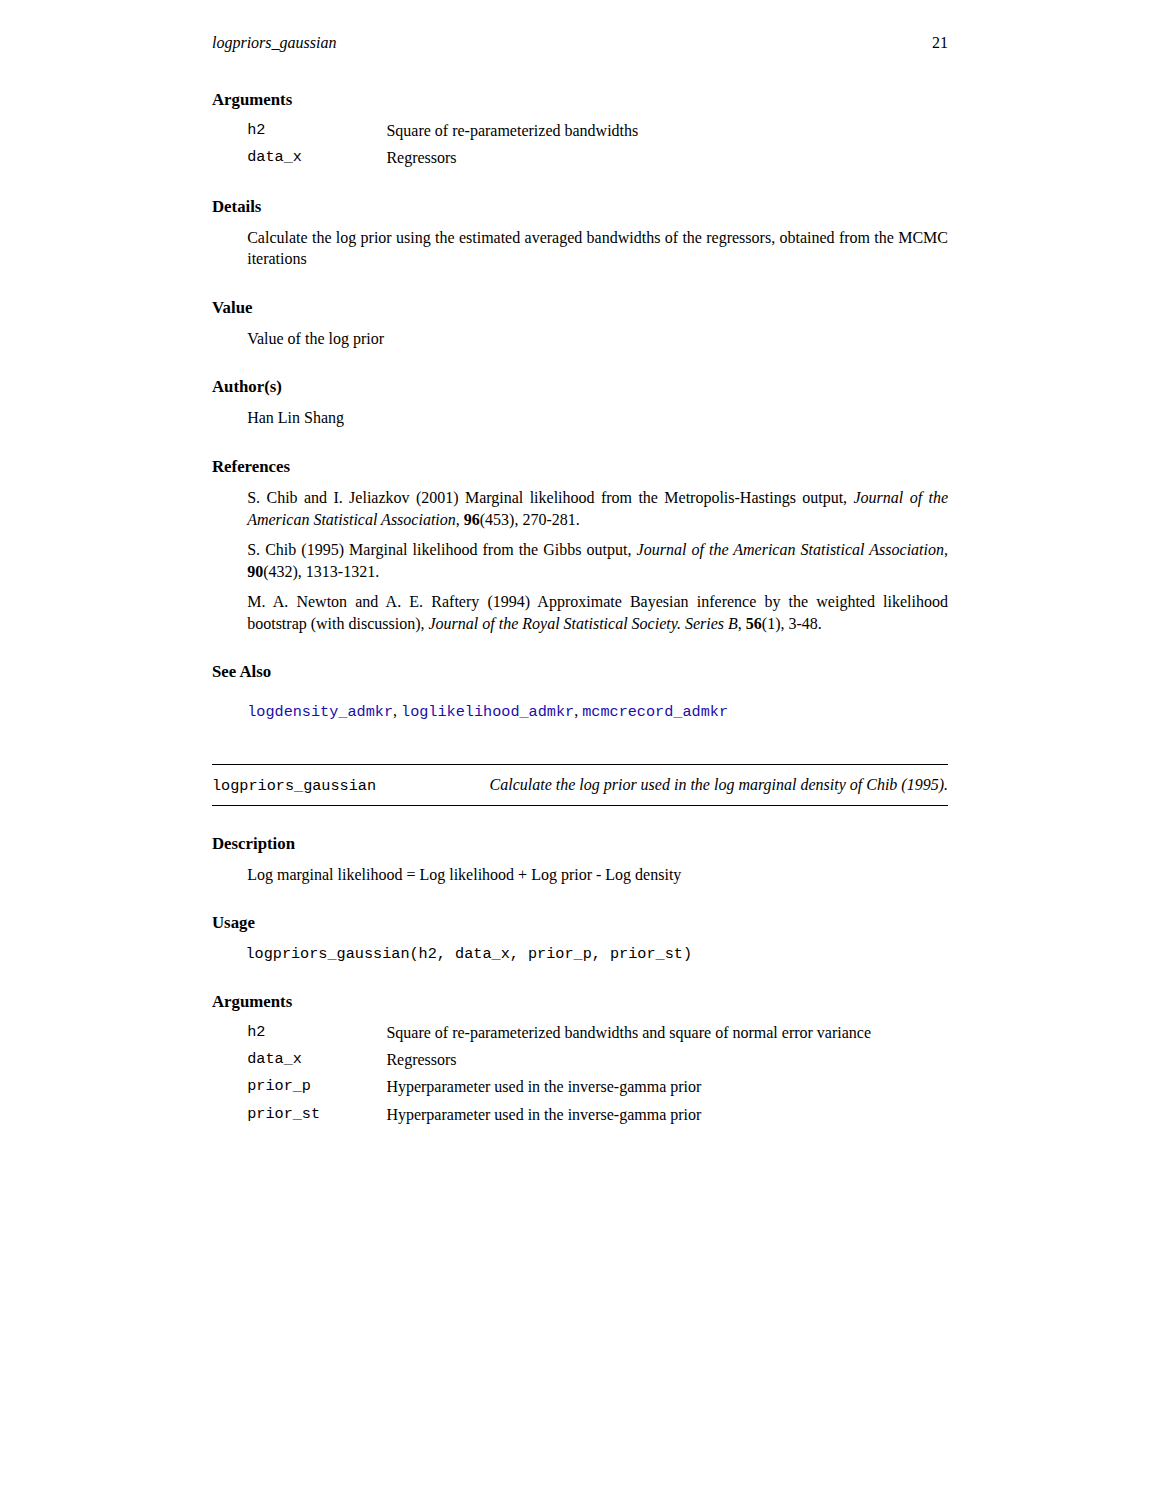logpriors_gaussian 21
Arguments
h2
Square of re-parameterized bandwidths
data_x
Regressors
Details
Calculate the log prior using the estimated averaged bandwidths of the regressors, obtained from the MCMC iterations
Value
Value of the log prior
Author(s)
Han Lin Shang
References
S. Chib and I. Jeliazkov (2001) Marginal likelihood from the Metropolis-Hastings output, Journal of the American Statistical Association, 96(453), 270-281.
S. Chib (1995) Marginal likelihood from the Gibbs output, Journal of the American Statistical Association, 90(432), 1313-1321.
M. A. Newton and A. E. Raftery (1994) Approximate Bayesian inference by the weighted likelihood bootstrap (with discussion), Journal of the Royal Statistical Society. Series B, 56(1), 3-48.
See Also
logdensity_admkr, loglikelihood_admkr, mcmcrecord_admkr
logpriors_gaussian Calculate the log prior used in the log marginal density of Chib (1995).
Description
Log marginal likelihood = Log likelihood + Log prior - Log density
Usage
logpriors_gaussian(h2, data_x, prior_p, prior_st)
Arguments
h2
Square of re-parameterized bandwidths and square of normal error variance
data_x
Regressors
prior_p
Hyperparameter used in the inverse-gamma prior
prior_st
Hyperparameter used in the inverse-gamma prior